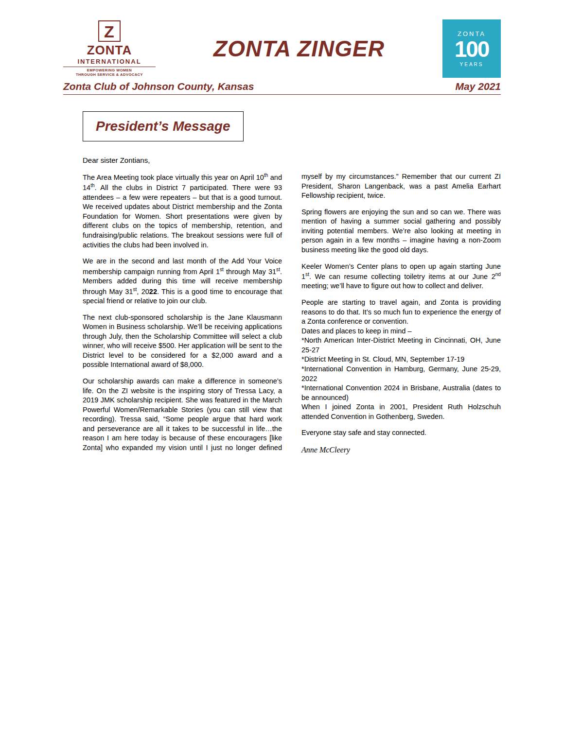Z
ZONTA
INTERNATIONAL
EMPOWERING WOMEN
THROUGH SERVICE & ADVOCACY
ZONTA ZINGER
ZONTA
100
YEARS
Zonta Club of Johnson County, Kansas May 2021
President’s Message
Dear sister Zontians,
The Area Meeting took place virtually this year on April 10th and 14th. All the clubs in District 7 participated. There were 93 attendees – a few were repeaters – but that is a good turnout. We received updates about District membership and the Zonta Foundation for Women. Short presentations were given by different clubs on the topics of membership, retention, and fundraising/public relations. The breakout sessions were full of activities the clubs had been involved in.
We are in the second and last month of the Add Your Voice membership campaign running from April 1st through May 31st. Members added during this time will receive membership through May 31st, 2022. This is a good time to encourage that special friend or relative to join our club.
The next club-sponsored scholarship is the Jane Klausmann Women in Business scholarship. We’ll be receiving applications through July, then the Scholarship Committee will select a club winner, who will receive $500. Her application will be sent to the District level to be considered for a $2,000 award and a possible International award of $8,000.
Our scholarship awards can make a difference in someone’s life. On the ZI website is the inspiring story of Tressa Lacy, a 2019 JMK scholarship recipient. She was featured in the March Powerful Women/Remarkable Stories (you can still view that recording). Tressa said, “Some people argue that hard work and perseverance are all it takes to be successful in life…the reason I am here today is because of these encouragers [like Zonta] who expanded my vision until I just no longer defined myself by my circumstances.” Remember that our current ZI President, Sharon Langenback, was a past Amelia Earhart Fellowship recipient, twice.
Spring flowers are enjoying the sun and so can we. There was mention of having a summer social gathering and possibly inviting potential members. We’re also looking at meeting in person again in a few months – imagine having a non-Zoom business meeting like the good old days.
Keeler Women’s Center plans to open up again starting June 1st. We can resume collecting toiletry items at our June 2nd meeting; we’ll have to figure out how to collect and deliver.
People are starting to travel again, and Zonta is providing reasons to do that. It’s so much fun to experience the energy of a Zonta conference or convention.
Dates and places to keep in mind –
*North American Inter-District Meeting in Cincinnati, OH, June 25-27
*District Meeting in St. Cloud, MN, September 17-19
*International Convention in Hamburg, Germany, June 25-29, 2022
*International Convention 2024 in Brisbane, Australia (dates to be announced)
When I joined Zonta in 2001, President Ruth Holzschuh attended Convention in Gothenberg, Sweden.
Everyone stay safe and stay connected.
Anne McCleery